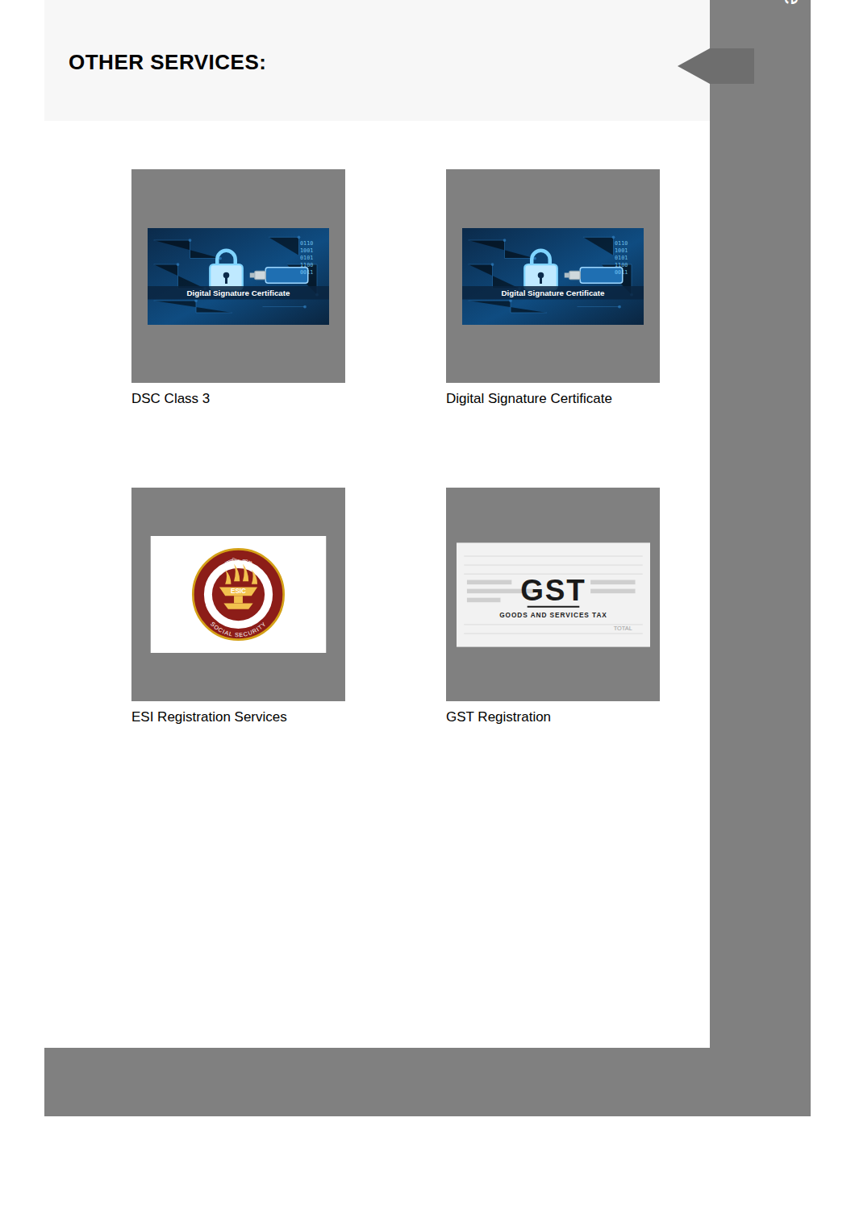Our Product Range
OTHER SERVICES:
0110 1001 0101 1100 0011 Digital Signature Certificate
DSC Class 3
0110 1001 0101 1100 0011 Digital Signature Certificate
Digital Signature Certificate
ESIC सामाजिक सुरक्षा SOCIAL SECURITY
ESI Registration Services
GST GOODS AND SERVICES TAX TOTAL
GST Registration